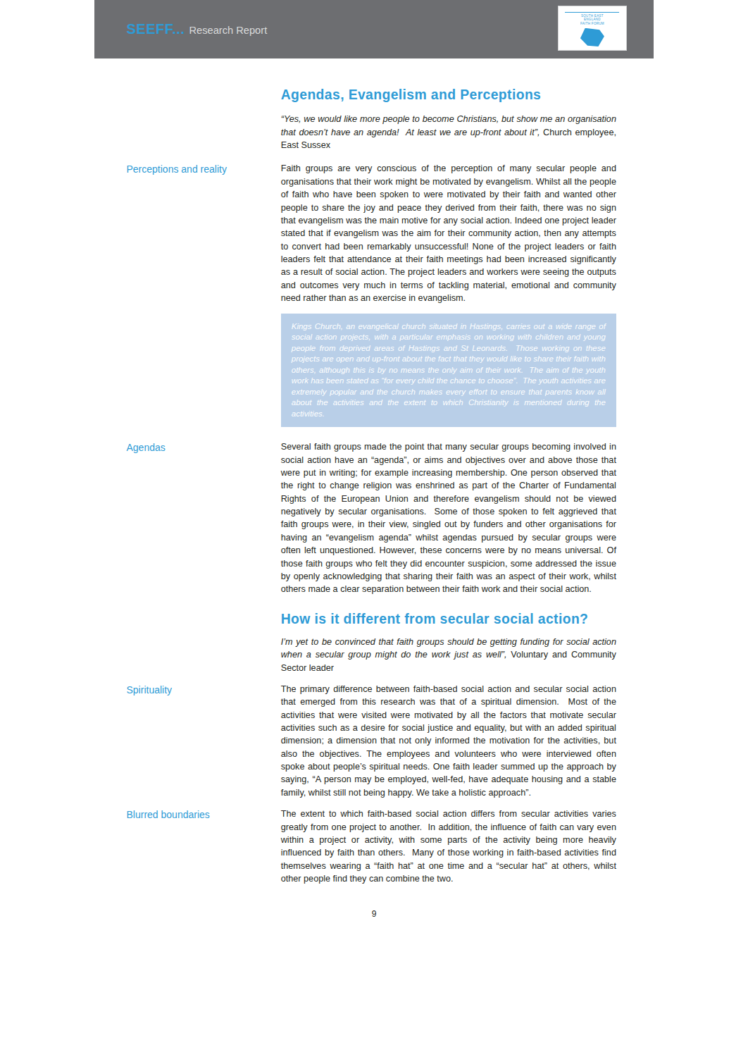SEEFF... Research Report
SOUTH EAST
ENGLAND
FAITH FORUM
Agendas, Evangelism and Perceptions
“Yes, we would like more people to become Christians, but show me an organisation that doesn’t have an agenda! At least we are up-front about it”, Church employee, East Sussex
Perceptions and reality
Faith groups are very conscious of the perception of many secular people and organisations that their work might be motivated by evangelism. Whilst all the people of faith who have been spoken to were motivated by their faith and wanted other people to share the joy and peace they derived from their faith, there was no sign that evangelism was the main motive for any social action. Indeed one project leader stated that if evangelism was the aim for their community action, then any attempts to convert had been remarkably unsuccessful! None of the project leaders or faith leaders felt that attendance at their faith meetings had been increased significantly as a result of social action. The project leaders and workers were seeing the outputs and outcomes very much in terms of tackling material, emotional and community need rather than as an exercise in evangelism.
Kings Church, an evangelical church situated in Hastings, carries out a wide range of social action projects, with a particular emphasis on working with children and young people from deprived areas of Hastings and St Leonards. Those working on these projects are open and up-front about the fact that they would like to share their faith with others, although this is by no means the only aim of their work. The aim of the youth work has been stated as “for every child the chance to choose”. The youth activities are extremely popular and the church makes every effort to ensure that parents know all about the activities and the extent to which Christianity is mentioned during the activities.
Agendas
Several faith groups made the point that many secular groups becoming involved in social action have an “agenda”, or aims and objectives over and above those that were put in writing; for example increasing membership. One person observed that the right to change religion was enshrined as part of the Charter of Fundamental Rights of the European Union and therefore evangelism should not be viewed negatively by secular organisations. Some of those spoken to felt aggrieved that faith groups were, in their view, singled out by funders and other organisations for having an “evangelism agenda” whilst agendas pursued by secular groups were often left unquestioned. However, these concerns were by no means universal. Of those faith groups who felt they did encounter suspicion, some addressed the issue by openly acknowledging that sharing their faith was an aspect of their work, whilst others made a clear separation between their faith work and their social action.
How is it different from secular social action?
I’m yet to be convinced that faith groups should be getting funding for social action when a secular group might do the work just as well”, Voluntary and Community Sector leader
Spirituality
The primary difference between faith-based social action and secular social action that emerged from this research was that of a spiritual dimension. Most of the activities that were visited were motivated by all the factors that motivate secular activities such as a desire for social justice and equality, but with an added spiritual dimension; a dimension that not only informed the motivation for the activities, but also the objectives. The employees and volunteers who were interviewed often spoke about people’s spiritual needs. One faith leader summed up the approach by saying, “A person may be employed, well-fed, have adequate housing and a stable family, whilst still not being happy. We take a holistic approach”.
Blurred boundaries
The extent to which faith-based social action differs from secular activities varies greatly from one project to another. In addition, the influence of faith can vary even within a project or activity, with some parts of the activity being more heavily influenced by faith than others. Many of those working in faith-based activities find themselves wearing a “faith hat” at one time and a “secular hat” at others, whilst other people find they can combine the two.
9